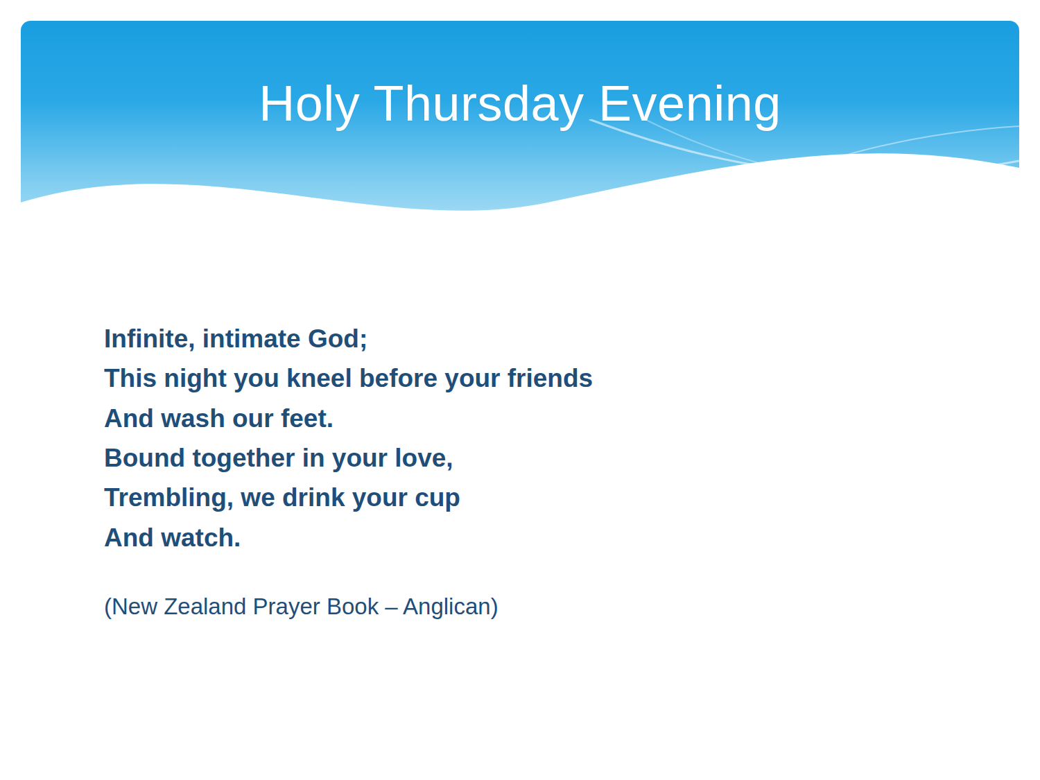Holy Thursday Evening
Infinite, intimate God;
This night you kneel before your friends
And wash our feet.
Bound together in your love,
Trembling, we drink your cup
And watch.
(New Zealand Prayer Book – Anglican)